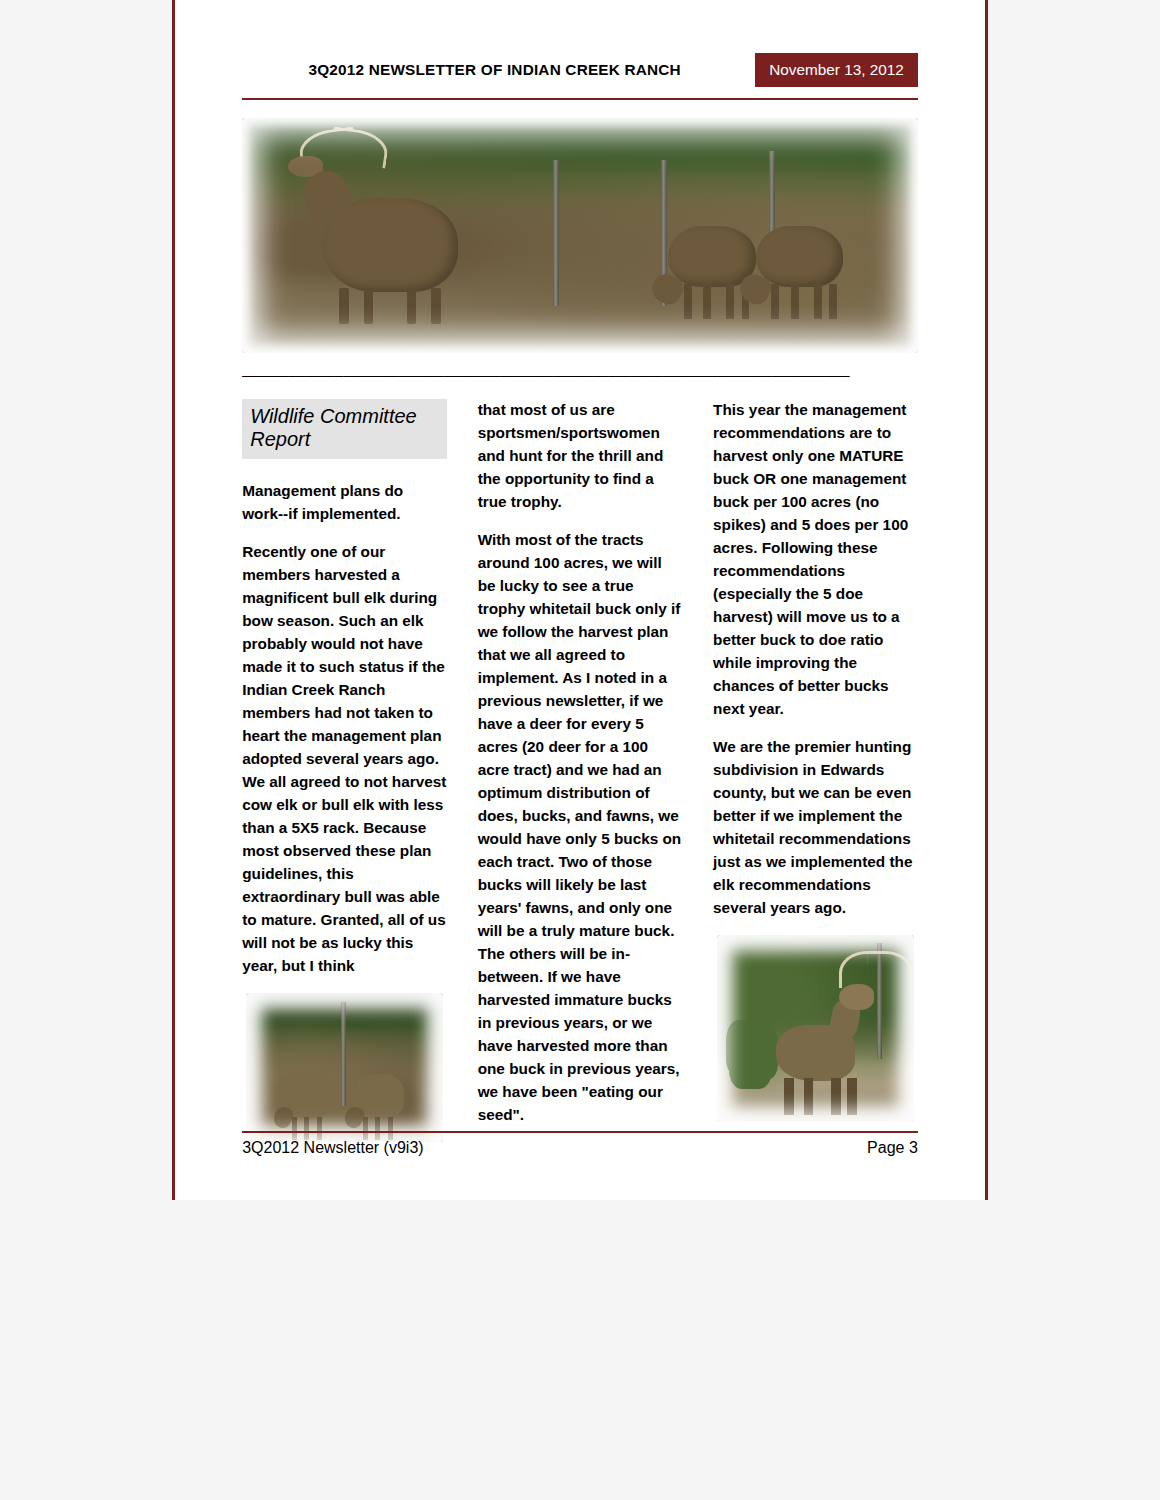3Q2012 NEWSLETTER OF INDIAN CREEK RANCH
November 13, 2012
______________________________________________________________________________
Wildlife Committee Report
Management plans do work--if implemented.
Recently one of our members harvested a magnificent bull elk during bow season. Such an elk probably would not have made it to such status if the Indian Creek Ranch members had not taken to heart the management plan adopted several years ago. We all agreed to not harvest cow elk or bull elk with less than a 5X5 rack. Because most observed these plan guidelines, this extraordinary bull was able to mature. Granted, all of us will not be as lucky this year, but I think
that most of us are sportsmen/sportswomen and hunt for the thrill and the opportunity to find a true trophy.
With most of the tracts around 100 acres, we will be lucky to see a true trophy whitetail buck only if we follow the harvest plan that we all agreed to implement. As I noted in a previous newsletter, if we have a deer for every 5 acres (20 deer for a 100 acre tract) and we had an optimum distribution of does, bucks, and fawns, we would have only 5 bucks on each tract. Two of those bucks will likely be last years' fawns, and only one will be a truly mature buck. The others will be in-between. If we have harvested immature bucks in previous years, or we have harvested more than one buck in previous years, we have been "eating our seed".
This year the management recommendations are to harvest only one MATURE buck OR one management buck per 100 acres (no spikes) and 5 does per 100 acres. Following these recommendations (especially the 5 doe harvest) will move us to a better buck to doe ratio while improving the chances of better bucks next year.
We are the premier hunting subdivision in Edwards county, but we can be even better if we implement the whitetail recommendations just as we implemented the elk recommendations several years ago.
3Q2012 Newsletter (v9i3)
Page 3